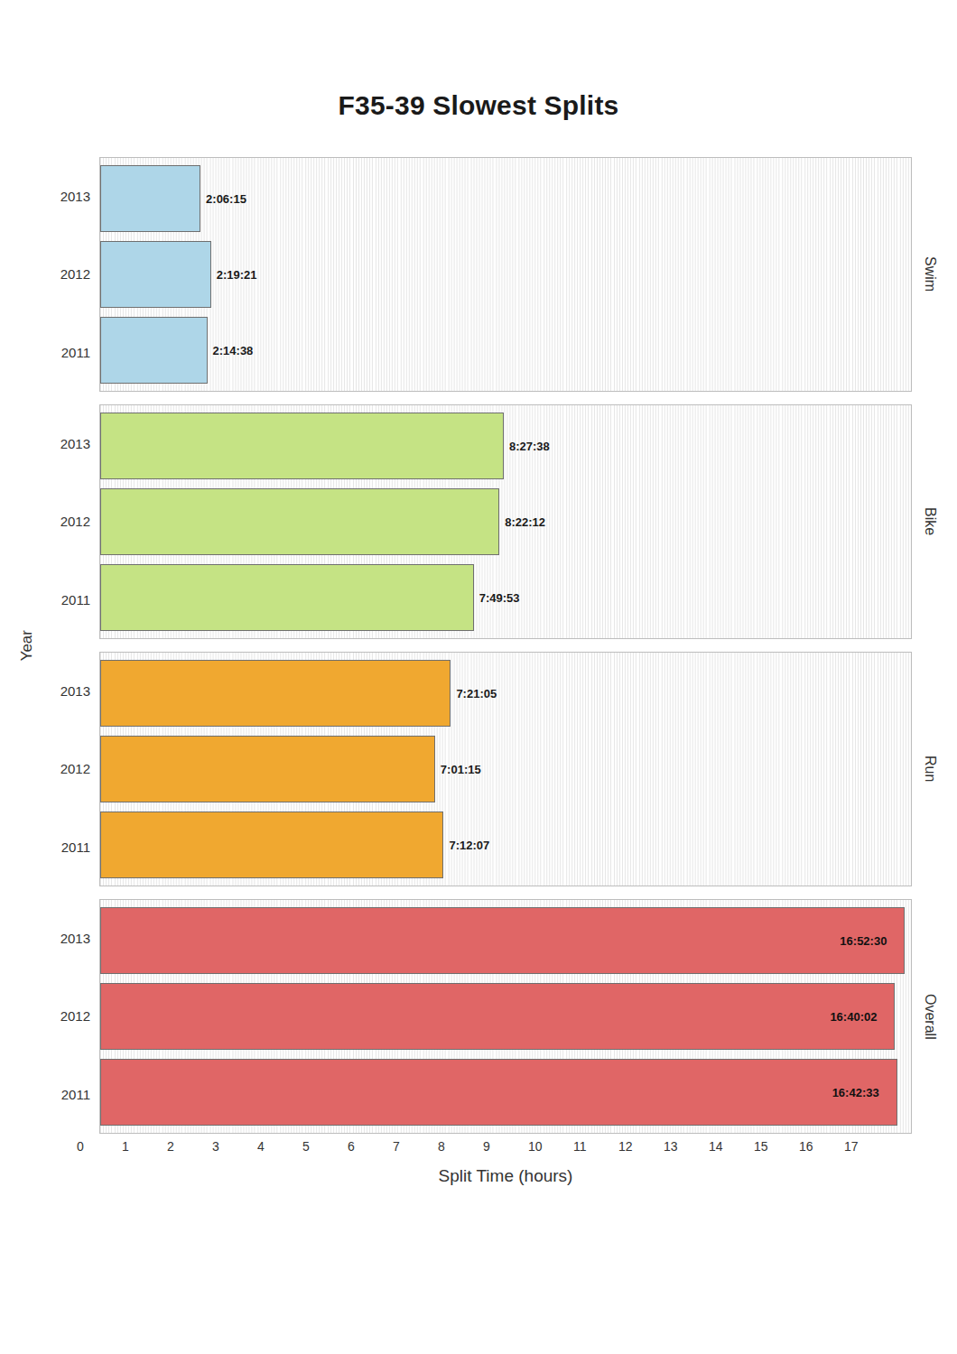F35-39 Slowest Splits
Year
2013
2012
2011
2:06:15
2:19:21
2:14:38
Swim
2013
2012
2011
8:27:38
8:22:12
7:49:53
Bike
2013
2012
2011
7:21:05
7:01:15
7:12:07
Run
2013
2012
2011
16:52:30
16:40:02
16:42:33
Overall
012345 67891011 121314151617
Split Time (hours)